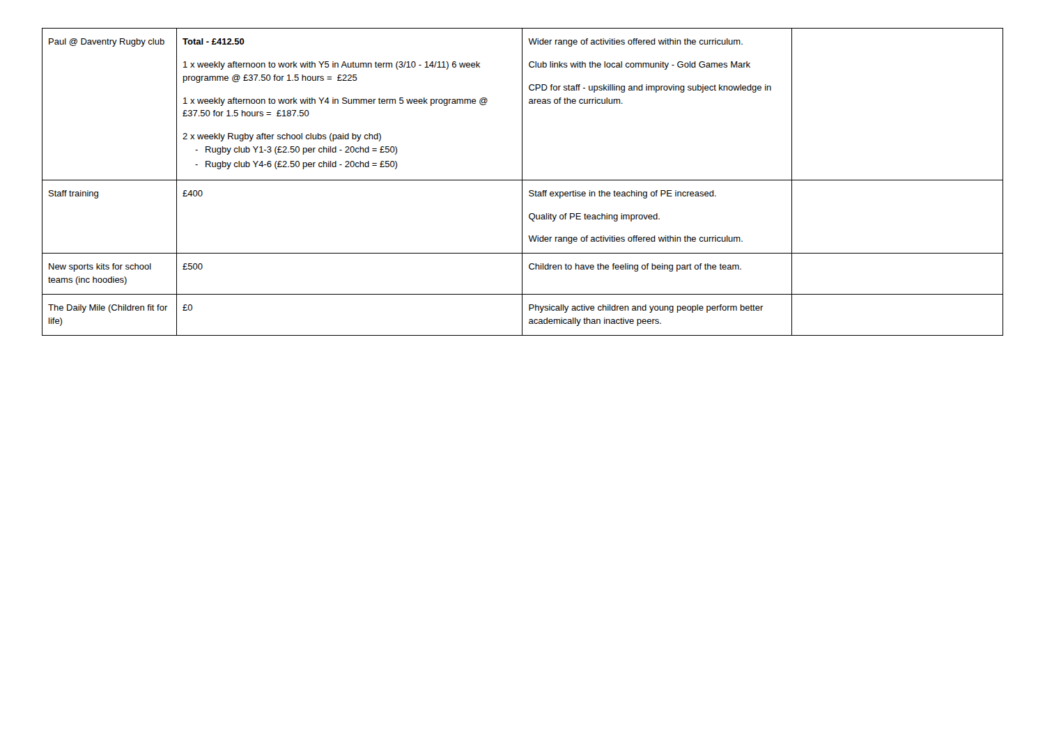| Paul @ Daventry Rugby club | Total - £412.50 1 x weekly afternoon to work with Y5 in Autumn term (3/10 - 14/11) 6 week programme @ £37.50 for 1.5 hours = £225 1 x weekly afternoon to work with Y4 in Summer term 5 week programme @ £37.50 for 1.5 hours = £187.50 2 x weekly Rugby after school clubs (paid by chd) Rugby club Y1-3 (£2.50 per child - 20chd = £50) Rugby club Y4-6 (£2.50 per child - 20chd = £50) | Wider range of activities offered within the curriculum. Club links with the local community - Gold Games Mark CPD for staff - upskilling and improving subject knowledge in areas of the curriculum. | |
| Staff training | £400 | Staff expertise in the teaching of PE increased. Quality of PE teaching improved. Wider range of activities offered within the curriculum. | |
| New sports kits for school teams (inc hoodies) | £500 | Children to have the feeling of being part of the team. | |
| The Daily Mile (Children fit for life) | £0 | Physically active children and young people perform better academically than inactive peers. | |